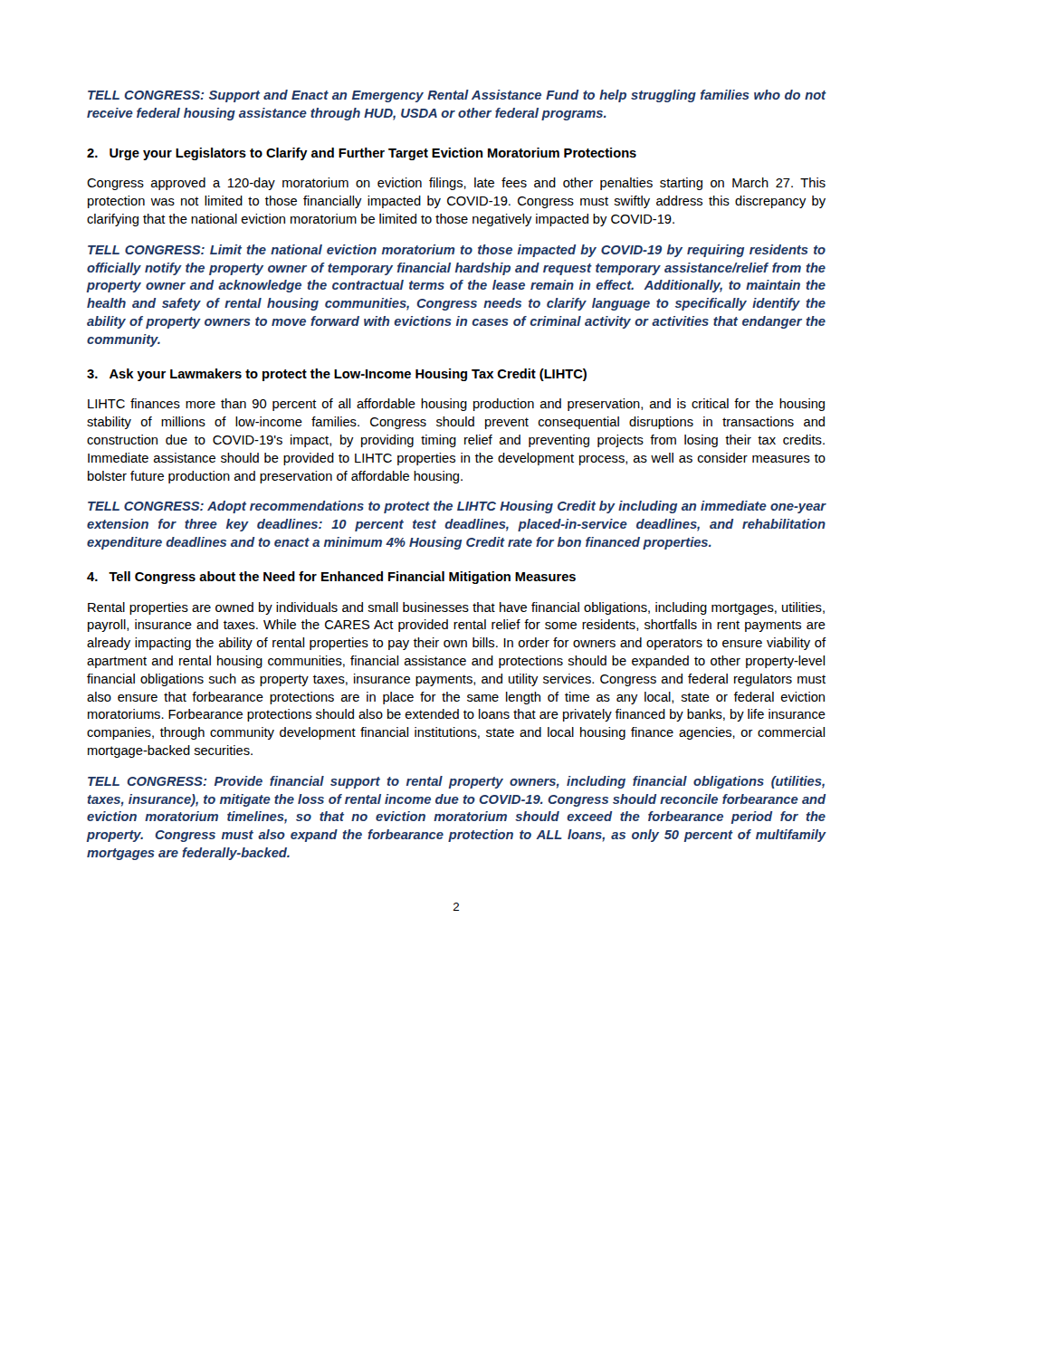TELL CONGRESS: Support and Enact an Emergency Rental Assistance Fund to help struggling families who do not receive federal housing assistance through HUD, USDA or other federal programs.
2. Urge your Legislators to Clarify and Further Target Eviction Moratorium Protections
Congress approved a 120-day moratorium on eviction filings, late fees and other penalties starting on March 27. This protection was not limited to those financially impacted by COVID-19. Congress must swiftly address this discrepancy by clarifying that the national eviction moratorium be limited to those negatively impacted by COVID-19.
TELL CONGRESS: Limit the national eviction moratorium to those impacted by COVID-19 by requiring residents to officially notify the property owner of temporary financial hardship and request temporary assistance/relief from the property owner and acknowledge the contractual terms of the lease remain in effect. Additionally, to maintain the health and safety of rental housing communities, Congress needs to clarify language to specifically identify the ability of property owners to move forward with evictions in cases of criminal activity or activities that endanger the community.
3. Ask your Lawmakers to protect the Low-Income Housing Tax Credit (LIHTC)
LIHTC finances more than 90 percent of all affordable housing production and preservation, and is critical for the housing stability of millions of low-income families. Congress should prevent consequential disruptions in transactions and construction due to COVID-19's impact, by providing timing relief and preventing projects from losing their tax credits. Immediate assistance should be provided to LIHTC properties in the development process, as well as consider measures to bolster future production and preservation of affordable housing.
TELL CONGRESS: Adopt recommendations to protect the LIHTC Housing Credit by including an immediate one-year extension for three key deadlines: 10 percent test deadlines, placed-in-service deadlines, and rehabilitation expenditure deadlines and to enact a minimum 4% Housing Credit rate for bon financed properties.
4. Tell Congress about the Need for Enhanced Financial Mitigation Measures
Rental properties are owned by individuals and small businesses that have financial obligations, including mortgages, utilities, payroll, insurance and taxes. While the CARES Act provided rental relief for some residents, shortfalls in rent payments are already impacting the ability of rental properties to pay their own bills. In order for owners and operators to ensure viability of apartment and rental housing communities, financial assistance and protections should be expanded to other property-level financial obligations such as property taxes, insurance payments, and utility services. Congress and federal regulators must also ensure that forbearance protections are in place for the same length of time as any local, state or federal eviction moratoriums. Forbearance protections should also be extended to loans that are privately financed by banks, by life insurance companies, through community development financial institutions, state and local housing finance agencies, or commercial mortgage-backed securities.
TELL CONGRESS: Provide financial support to rental property owners, including financial obligations (utilities, taxes, insurance), to mitigate the loss of rental income due to COVID-19. Congress should reconcile forbearance and eviction moratorium timelines, so that no eviction moratorium should exceed the forbearance period for the property. Congress must also expand the forbearance protection to ALL loans, as only 50 percent of multifamily mortgages are federally-backed.
2